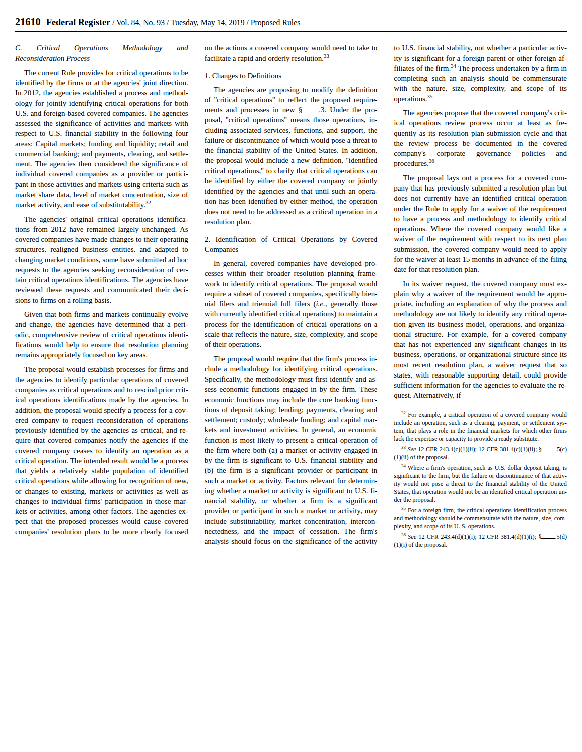21610 Federal Register / Vol. 84, No. 93 / Tuesday, May 14, 2019 / Proposed Rules
C. Critical Operations Methodology and Reconsideration Process
The current Rule provides for critical operations to be identified by the firms or at the agencies' joint direction. In 2012, the agencies established a process and methodology for jointly identifying critical operations for both U.S. and foreign-based covered companies. The agencies assessed the significance of activities and markets with respect to U.S. financial stability in the following four areas: Capital markets; funding and liquidity; retail and commercial banking; and payments, clearing, and settlement. The agencies then considered the significance of individual covered companies as a provider or participant in those activities and markets using criteria such as market share data, level of market concentration, size of market activity, and ease of substitutability.32
The agencies' original critical operations identifications from 2012 have remained largely unchanged. As covered companies have made changes to their operating structures, realigned business entities, and adapted to changing market conditions, some have submitted ad hoc requests to the agencies seeking reconsideration of certain critical operations identifications. The agencies have reviewed these requests and communicated their decisions to firms on a rolling basis.
Given that both firms and markets continually evolve and change, the agencies have determined that a periodic, comprehensive review of critical operations identifications would help to ensure that resolution planning remains appropriately focused on key areas.
The proposal would establish processes for firms and the agencies to identify particular operations of covered companies as critical operations and to rescind prior critical operations identifications made by the agencies. In addition, the proposal would specify a process for a covered company to request reconsideration of operations previously identified by the agencies as critical, and require that covered companies notify the agencies if the covered company ceases to identify an operation as a critical operation. The intended result would be a process that yields a relatively stable population of identified critical operations while allowing for recognition of new, or changes to existing, markets or activities as well as changes to individual firms' participation in those markets or activities, among other factors. The agencies expect that the proposed processes would cause covered companies' resolution plans to be more clearly focused on the actions a covered company would need to take to facilitate a rapid and orderly resolution.33
1. Changes to Definitions
The agencies are proposing to modify the definition of ''critical operations'' to reflect the proposed requirements and processes in new § .3. Under the proposal, ''critical operations'' means those operations, including associated services, functions, and support, the failure or discontinuance of which would pose a threat to the financial stability of the United States. In addition, the proposal would include a new definition, ''identified critical operations,'' to clarify that critical operations can be identified by either the covered company or jointly identified by the agencies and that until such an operation has been identified by either method, the operation does not need to be addressed as a critical operation in a resolution plan.
2. Identification of Critical Operations by Covered Companies
In general, covered companies have developed processes within their broader resolution planning framework to identify critical operations. The proposal would require a subset of covered companies, specifically biennial filers and triennial full filers (i.e., generally those with currently identified critical operations) to maintain a process for the identification of critical operations on a scale that reflects the nature, size, complexity, and scope of their operations.
The proposal would require that the firm's process include a methodology for identifying critical operations. Specifically, the methodology must first identify and assess economic functions engaged in by the firm. These economic functions may include the core banking functions of deposit taking; lending; payments, clearing and settlement; custody; wholesale funding; and capital markets and investment activities. In general, an economic function is most likely to present a critical operation of the firm where both (a) a market or activity engaged in by the firm is significant to U.S. financial stability and (b) the firm is a significant provider or participant in such a market or activity. Factors relevant for determining whether a market or activity is significant to U.S. financial stability, or whether a firm is a significant provider or participant in such a market or activity, may include substitutability, market concentration, interconnectedness, and the impact of cessation. The firm's analysis should focus on the significance of the activity to U.S. financial stability, not whether a particular activity is significant for a foreign parent or other foreign affiliates of the firm.34 The process undertaken by a firm in completing such an analysis should be commensurate with the nature, size, complexity, and scope of its operations.35
The agencies propose that the covered company's critical operations review process occur at least as frequently as its resolution plan submission cycle and that the review process be documented in the covered company's corporate governance policies and procedures.36
The proposal lays out a process for a covered company that has previously submitted a resolution plan but does not currently have an identified critical operation under the Rule to apply for a waiver of the requirement to have a process and methodology to identify critical operations. Where the covered company would like a waiver of the requirement with respect to its next plan submission, the covered company would need to apply for the waiver at least 15 months in advance of the filing date for that resolution plan.
In its waiver request, the covered company must explain why a waiver of the requirement would be appropriate, including an explanation of why the process and methodology are not likely to identify any critical operation given its business model, operations, and organizational structure. For example, for a covered company that has not experienced any significant changes in its business, operations, or organizational structure since its most recent resolution plan, a waiver request that so states, with reasonable supporting detail, could provide sufficient information for the agencies to evaluate the request. Alternatively, if
32 For example, a critical operation of a covered company would include an operation, such as a clearing, payment, or settlement system, that plays a role in the financial markets for which other firms lack the expertise or capacity to provide a ready substitute.
33 See 12 CFR 243.4(c)(1)(ii); 12 CFR 381.4(c)(1)(ii); § .5(c)(1)(ii) of the proposal.
34 Where a firm's operation, such as U.S. dollar deposit taking, is significant to the firm, but the failure or discontinuance of that activity would not pose a threat to the financial stability of the United States, that operation would not be an identified critical operation under the proposal.
35 For a foreign firm, the critical operations identification process and methodology should be commensurate with the nature, size, complexity, and scope of its U. S. operations.
36 See 12 CFR 243.4(d)(1)(i); 12 CFR 381.4(d)(1)(i); § .5(d)(1)(i) of the proposal.